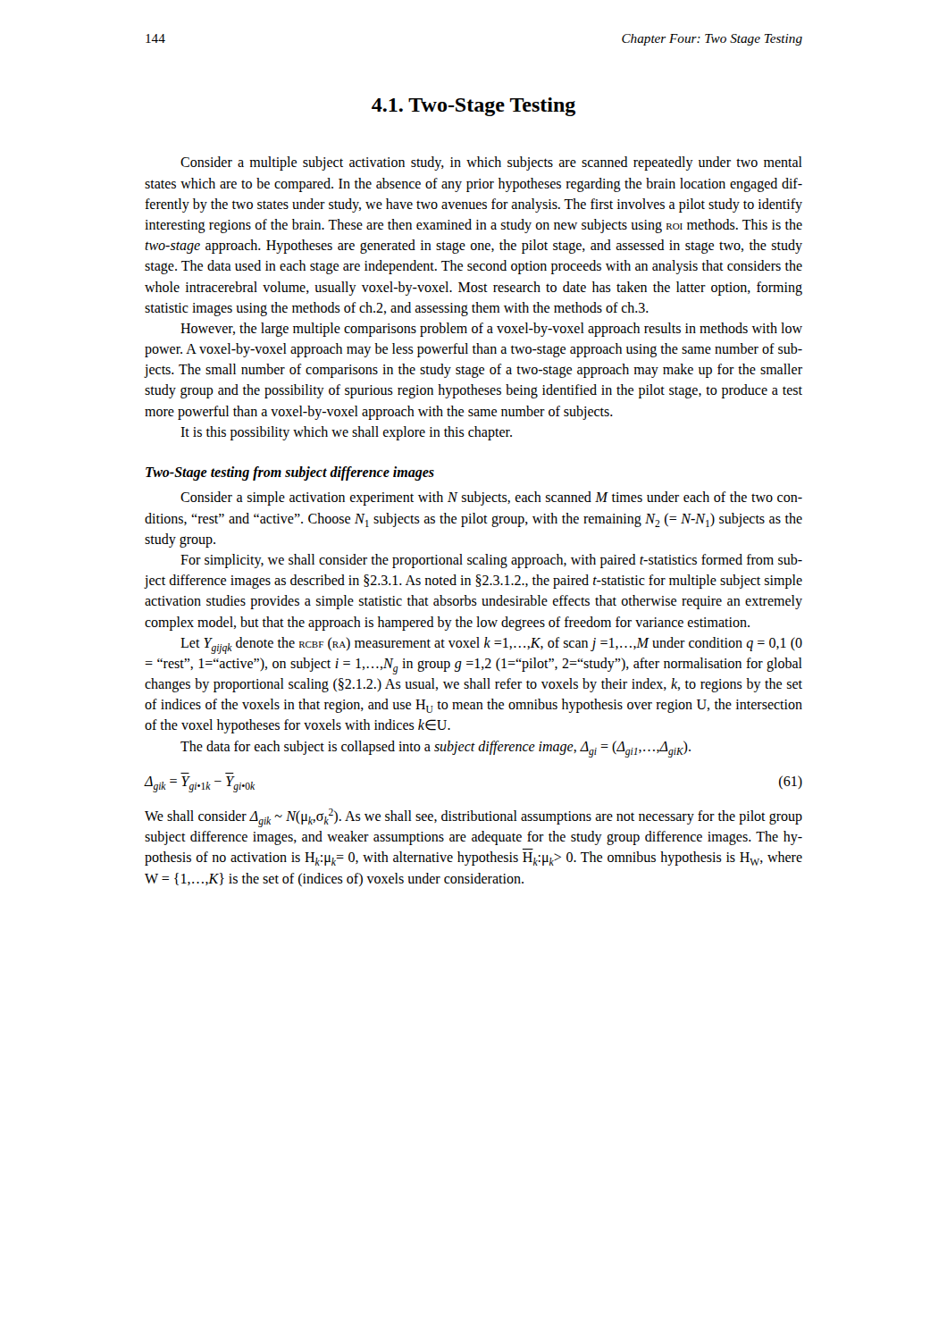144 Chapter Four: Two Stage Testing
4.1. Two-Stage Testing
Consider a multiple subject activation study, in which subjects are scanned repeatedly under two mental states which are to be compared. In the absence of any prior hypotheses regarding the brain location engaged differently by the two states under study, we have two avenues for analysis. The first involves a pilot study to identify interesting regions of the brain. These are then examined in a study on new subjects using roi methods. This is the two-stage approach. Hypotheses are generated in stage one, the pilot stage, and assessed in stage two, the study stage. The data used in each stage are independent. The second option proceeds with an analysis that considers the whole intracerebral volume, usually voxel-by-voxel. Most research to date has taken the latter option, forming statistic images using the methods of ch.2, and assessing them with the methods of ch.3.
However, the large multiple comparisons problem of a voxel-by-voxel approach results in methods with low power. A voxel-by-voxel approach may be less powerful than a two-stage approach using the same number of subjects. The small number of comparisons in the study stage of a two-stage approach may make up for the smaller study group and the possibility of spurious region hypotheses being identified in the pilot stage, to produce a test more powerful than a voxel-by-voxel approach with the same number of subjects.
It is this possibility which we shall explore in this chapter.
Two-Stage testing from subject difference images
Consider a simple activation experiment with N subjects, each scanned M times under each of the two conditions, “rest” and “active”. Choose N1 subjects as the pilot group, with the remaining N2 (= N-N1) subjects as the study group.
For simplicity, we shall consider the proportional scaling approach, with paired t-statistics formed from subject difference images as described in §2.3.1. As noted in §2.3.1.2., the paired t-statistic for multiple subject simple activation studies provides a simple statistic that absorbs undesirable effects that otherwise require an extremely complex model, but that the approach is hampered by the low degrees of freedom for variance estimation.
Let Ygijqk denote the rcbf (ra) measurement at voxel k =1,…,K, of scan j =1,…,M under condition q = 0,1 (0 = “rest”, 1=“active”), on subject i = 1,…,Ng in group g =1,2 (1=“pilot”, 2=“study”), after normalisation for global changes by proportional scaling (§2.1.2.) As usual, we shall refer to voxels by their index, k, to regions by the set of indices of the voxels in that region, and use HU to mean the omnibus hypothesis over region U, the intersection of the voxel hypotheses for voxels with indices k∈U.
The data for each subject is collapsed into a subject difference image, Δgi = (Δgi1,…,ΔgiK).
Δgik = Ygi•1k − Ygi•0k (61)
We shall consider Δgik ~ N(μk,σk2). As we shall see, distributional assumptions are not necessary for the pilot group subject difference images, and weaker assumptions are adequate for the study group difference images. The hypothesis of no activation is Hk:μk= 0, with alternative hypothesis Hk:μk> 0. The omnibus hypothesis is HW, where W = {1,…,K} is the set of (indices of) voxels under consideration.